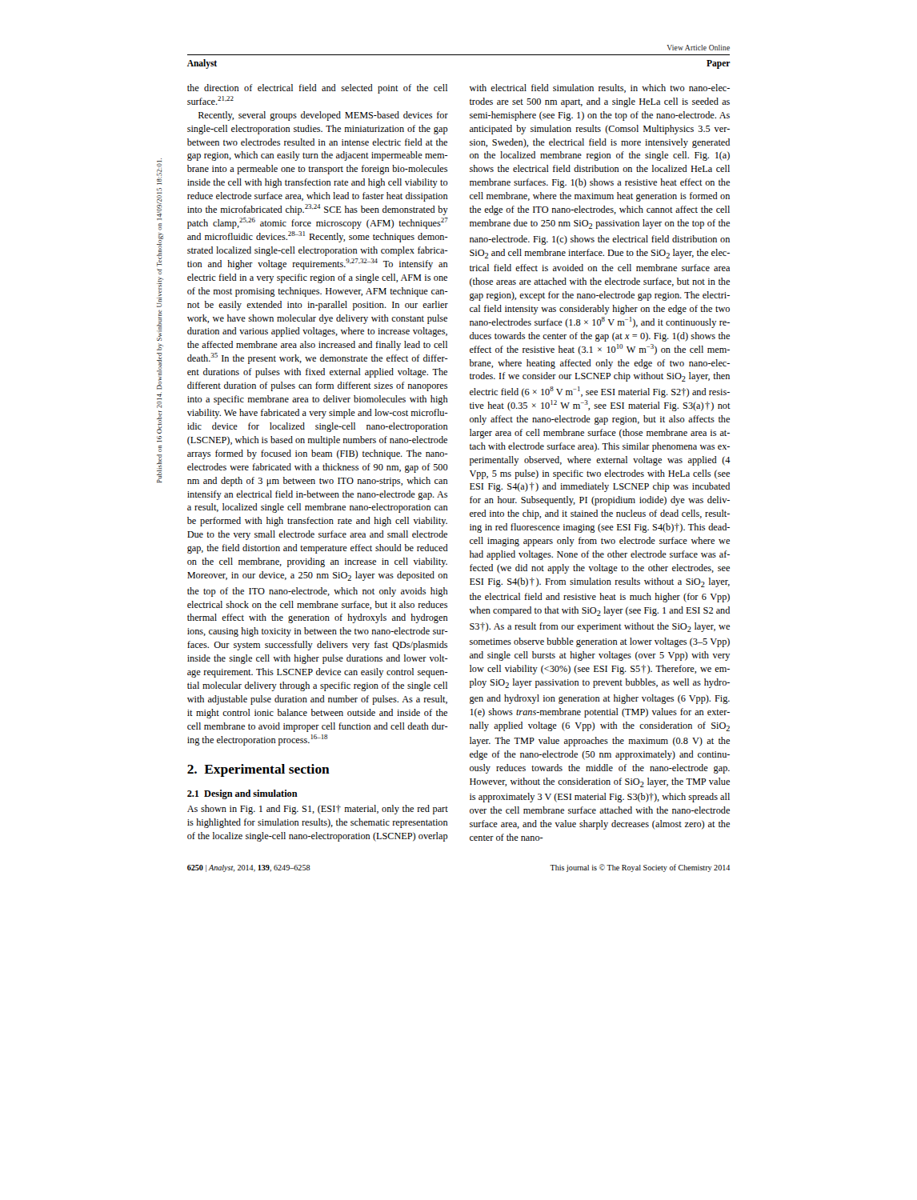View Article Online
Analyst Paper
Published on 16 October 2014. Downloaded by Swinburne University of Technology on 14/09/2015 18:52:01.
the direction of electrical field and selected point of the cell surface.21,22
Recently, several groups developed MEMS-based devices for single-cell electroporation studies. The miniaturization of the gap between two electrodes resulted in an intense electric field at the gap region, which can easily turn the adjacent impermeable membrane into a permeable one to transport the foreign bio-molecules inside the cell with high transfection rate and high cell viability to reduce electrode surface area, which lead to faster heat dissipation into the microfabricated chip.23,24 SCE has been demonstrated by patch clamp,25,26 atomic force microscopy (AFM) techniques27 and microfluidic devices.28–31 Recently, some techniques demonstrated localized single-cell electroporation with complex fabrication and higher voltage requirements.9,27,32–34 To intensify an electric field in a very specific region of a single cell, AFM is one of the most promising techniques. However, AFM technique cannot be easily extended into in-parallel position. In our earlier work, we have shown molecular dye delivery with constant pulse duration and various applied voltages, where to increase voltages, the affected membrane area also increased and finally lead to cell death.35 In the present work, we demonstrate the effect of different durations of pulses with fixed external applied voltage. The different duration of pulses can form different sizes of nanopores into a specific membrane area to deliver biomolecules with high viability. We have fabricated a very simple and low-cost microfluidic device for localized single-cell nano-electroporation (LSCNEP), which is based on multiple numbers of nano-electrode arrays formed by focused ion beam (FIB) technique. The nano-electrodes were fabricated with a thickness of 90 nm, gap of 500 nm and depth of 3 μm between two ITO nano-strips, which can intensify an electrical field in-between the nano-electrode gap. As a result, localized single cell membrane nano-electroporation can be performed with high transfection rate and high cell viability. Due to the very small electrode surface area and small electrode gap, the field distortion and temperature effect should be reduced on the cell membrane, providing an increase in cell viability. Moreover, in our device, a 250 nm SiO2 layer was deposited on the top of the ITO nano-electrode, which not only avoids high electrical shock on the cell membrane surface, but it also reduces thermal effect with the generation of hydroxyls and hydrogen ions, causing high toxicity in between the two nano-electrode surfaces. Our system successfully delivers very fast QDs/plasmids inside the single cell with higher pulse durations and lower voltage requirement. This LSCNEP device can easily control sequential molecular delivery through a specific region of the single cell with adjustable pulse duration and number of pulses. As a result, it might control ionic balance between outside and inside of the cell membrane to avoid improper cell function and cell death during the electroporation process.16–18
2. Experimental section
2.1 Design and simulation
As shown in Fig. 1 and Fig. S1, (ESI† material, only the red part is highlighted for simulation results), the schematic representation of the localize single-cell nano-electroporation (LSCNEP) overlap with electrical field simulation results, in which two nano-electrodes are set 500 nm apart, and a single HeLa cell is seeded as semi-hemisphere (see Fig. 1) on the top of the nano-electrode. As anticipated by simulation results (Comsol Multiphysics 3.5 version, Sweden), the electrical field is more intensively generated on the localized membrane region of the single cell. Fig. 1(a) shows the electrical field distribution on the localized HeLa cell membrane surfaces. Fig. 1(b) shows a resistive heat effect on the cell membrane, where the maximum heat generation is formed on the edge of the ITO nano-electrodes, which cannot affect the cell membrane due to 250 nm SiO2 passivation layer on the top of the nano-electrode. Fig. 1(c) shows the electrical field distribution on SiO2 and cell membrane interface. Due to the SiO2 layer, the electrical field effect is avoided on the cell membrane surface area (those areas are attached with the electrode surface, but not in the gap region), except for the nano-electrode gap region. The electrical field intensity was considerably higher on the edge of the two nano-electrodes surface (1.8 × 108 V m−1), and it continuously reduces towards the center of the gap (at x = 0). Fig. 1(d) shows the effect of the resistive heat (3.1 × 1010 W m−3) on the cell membrane, where heating affected only the edge of two nano-electrodes. If we consider our LSCNEP chip without SiO2 layer, then electric field (6 × 108 V m−1, see ESI material Fig. S2†) and resistive heat (0.35 × 1012 W m−3, see ESI material Fig. S3(a)†) not only affect the nano-electrode gap region, but it also affects the larger area of cell membrane surface (those membrane area is attach with electrode surface area). This similar phenomena was experimentally observed, where external voltage was applied (4 Vpp, 5 ms pulse) in specific two electrodes with HeLa cells (see ESI Fig. S4(a)†) and immediately LSCNEP chip was incubated for an hour. Subsequently, PI (propidium iodide) dye was delivered into the chip, and it stained the nucleus of dead cells, resulting in red fluorescence imaging (see ESI Fig. S4(b)†). This dead-cell imaging appears only from two electrode surface where we had applied voltages. None of the other electrode surface was affected (we did not apply the voltage to the other electrodes, see ESI Fig. S4(b)†). From simulation results without a SiO2 layer, the electrical field and resistive heat is much higher (for 6 Vpp) when compared to that with SiO2 layer (see Fig. 1 and ESI S2 and S3†). As a result from our experiment without the SiO2 layer, we sometimes observe bubble generation at lower voltages (3–5 Vpp) and single cell bursts at higher voltages (over 5 Vpp) with very low cell viability (<30%) (see ESI Fig. S5†). Therefore, we employ SiO2 layer passivation to prevent bubbles, as well as hydrogen and hydroxyl ion generation at higher voltages (6 Vpp). Fig. 1(e) shows trans-membrane potential (TMP) values for an externally applied voltage (6 Vpp) with the consideration of SiO2 layer. The TMP value approaches the maximum (0.8 V) at the edge of the nano-electrode (50 nm approximately) and continuously reduces towards the middle of the nano-electrode gap. However, without the consideration of SiO2 layer, the TMP value is approximately 3 V (ESI material Fig. S3(b)†), which spreads all over the cell membrane surface attached with the nano-electrode surface area, and the value sharply decreases (almost zero) at the center of the nano-
6250 | Analyst, 2014, 139, 6249–6258
This journal is © The Royal Society of Chemistry 2014